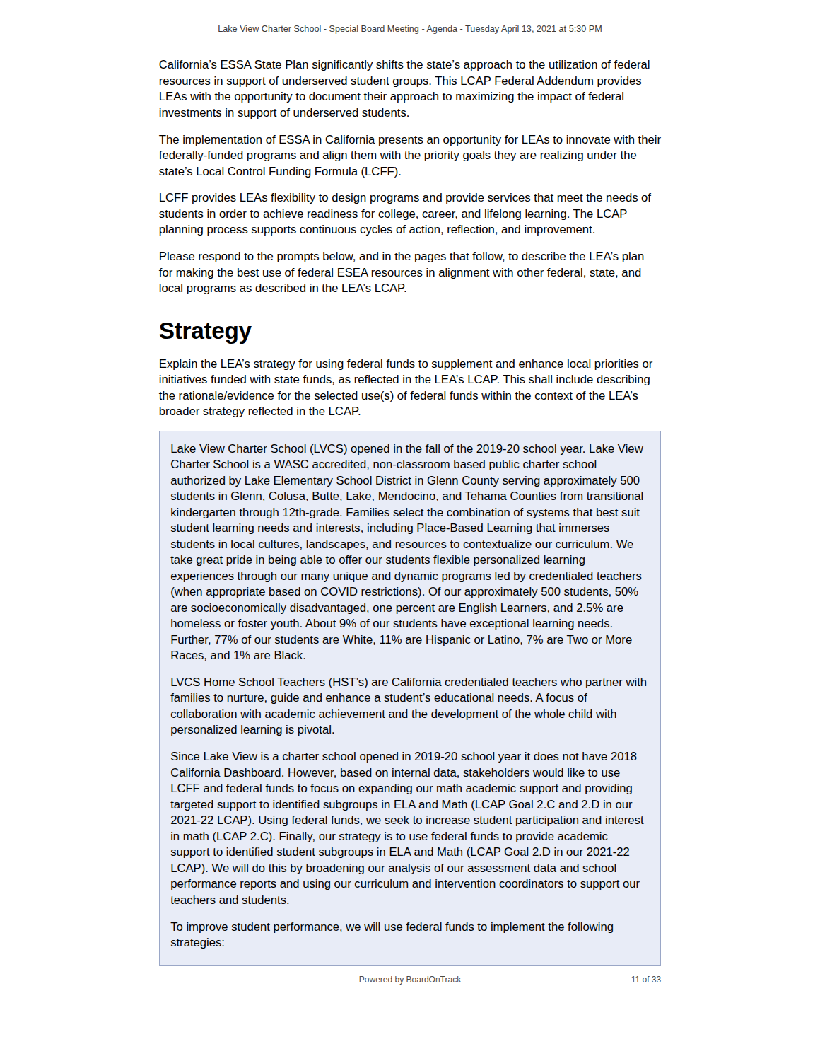Lake View Charter School - Special Board Meeting - Agenda - Tuesday April 13, 2021 at 5:30 PM
California’s ESSA State Plan significantly shifts the state’s approach to the utilization of federal resources in support of underserved student groups. This LCAP Federal Addendum provides LEAs with the opportunity to document their approach to maximizing the impact of federal investments in support of underserved students.
The implementation of ESSA in California presents an opportunity for LEAs to innovate with their federally-funded programs and align them with the priority goals they are realizing under the state’s Local Control Funding Formula (LCFF).
LCFF provides LEAs flexibility to design programs and provide services that meet the needs of students in order to achieve readiness for college, career, and lifelong learning. The LCAP planning process supports continuous cycles of action, reflection, and improvement.
Please respond to the prompts below, and in the pages that follow, to describe the LEA’s plan for making the best use of federal ESEA resources in alignment with other federal, state, and local programs as described in the LEA’s LCAP.
Strategy
Explain the LEA’s strategy for using federal funds to supplement and enhance local priorities or initiatives funded with state funds, as reflected in the LEA’s LCAP. This shall include describing the rationale/evidence for the selected use(s) of federal funds within the context of the LEA’s broader strategy reflected in the LCAP.
Lake View Charter School (LVCS) opened in the fall of the 2019-20 school year. Lake View Charter School is a WASC accredited, non-classroom based public charter school authorized by Lake Elementary School District in Glenn County serving approximately 500 students in Glenn, Colusa, Butte, Lake, Mendocino, and Tehama Counties from transitional kindergarten through 12th-grade. Families select the combination of systems that best suit student learning needs and interests, including Place-Based Learning that immerses students in local cultures, landscapes, and resources to contextualize our curriculum. We take great pride in being able to offer our students flexible personalized learning experiences through our many unique and dynamic programs led by credentialed teachers (when appropriate based on COVID restrictions). Of our approximately 500 students, 50% are socioeconomically disadvantaged, one percent are English Learners, and 2.5% are homeless or foster youth. About 9% of our students have exceptional learning needs. Further, 77% of our students are White, 11% are Hispanic or Latino, 7% are Two or More Races, and 1% are Black.
LVCS Home School Teachers (HST’s) are California credentialed teachers who partner with families to nurture, guide and enhance a student’s educational needs. A focus of collaboration with academic achievement and the development of the whole child with personalized learning is pivotal.
Since Lake View is a charter school opened in 2019-20 school year it does not have 2018 California Dashboard. However, based on internal data, stakeholders would like to use LCFF and federal funds to focus on expanding our math academic support and providing targeted support to identified subgroups in ELA and Math (LCAP Goal 2.C and 2.D in our 2021-22 LCAP). Using federal funds, we seek to increase student participation and interest in math (LCAP 2.C). Finally, our strategy is to use federal funds to provide academic support to identified student subgroups in ELA and Math (LCAP Goal 2.D in our 2021-22 LCAP). We will do this by broadening our analysis of our assessment data and school performance reports and using our curriculum and intervention coordinators to support our teachers and students.
To improve student performance, we will use federal funds to implement the following strategies:
Powered by BoardOnTrack 11 of 33